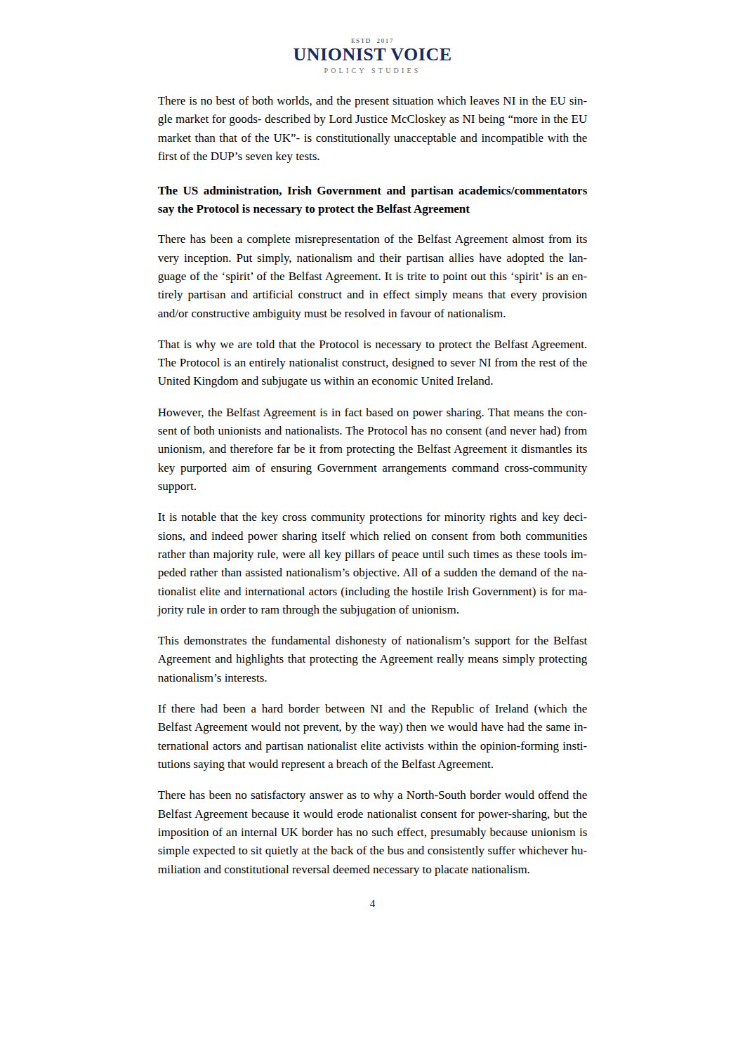ESTD 2017
UNIONIST VOICE
POLICY STUDIES
There is no best of both worlds, and the present situation which leaves NI in the EU single market for goods- described by Lord Justice McCloskey as NI being “more in the EU market than that of the UK”- is constitutionally unacceptable and incompatible with the first of the DUP’s seven key tests.
The US administration, Irish Government and partisan academics/commentators say the Protocol is necessary to protect the Belfast Agreement
There has been a complete misrepresentation of the Belfast Agreement almost from its very inception. Put simply, nationalism and their partisan allies have adopted the language of the ‘spirit’ of the Belfast Agreement. It is trite to point out this ‘spirit’ is an entirely partisan and artificial construct and in effect simply means that every provision and/or constructive ambiguity must be resolved in favour of nationalism.
That is why we are told that the Protocol is necessary to protect the Belfast Agreement. The Protocol is an entirely nationalist construct, designed to sever NI from the rest of the United Kingdom and subjugate us within an economic United Ireland.
However, the Belfast Agreement is in fact based on power sharing. That means the consent of both unionists and nationalists. The Protocol has no consent (and never had) from unionism, and therefore far be it from protecting the Belfast Agreement it dismantles its key purported aim of ensuring Government arrangements command cross-community support.
It is notable that the key cross community protections for minority rights and key decisions, and indeed power sharing itself which relied on consent from both communities rather than majority rule, were all key pillars of peace until such times as these tools impeded rather than assisted nationalism’s objective. All of a sudden the demand of the nationalist elite and international actors (including the hostile Irish Government) is for majority rule in order to ram through the subjugation of unionism.
This demonstrates the fundamental dishonesty of nationalism’s support for the Belfast Agreement and highlights that protecting the Agreement really means simply protecting nationalism’s interests.
If there had been a hard border between NI and the Republic of Ireland (which the Belfast Agreement would not prevent, by the way) then we would have had the same international actors and partisan nationalist elite activists within the opinion-forming institutions saying that would represent a breach of the Belfast Agreement.
There has been no satisfactory answer as to why a North-South border would offend the Belfast Agreement because it would erode nationalist consent for power-sharing, but the imposition of an internal UK border has no such effect, presumably because unionism is simple expected to sit quietly at the back of the bus and consistently suffer whichever humiliation and constitutional reversal deemed necessary to placate nationalism.
4